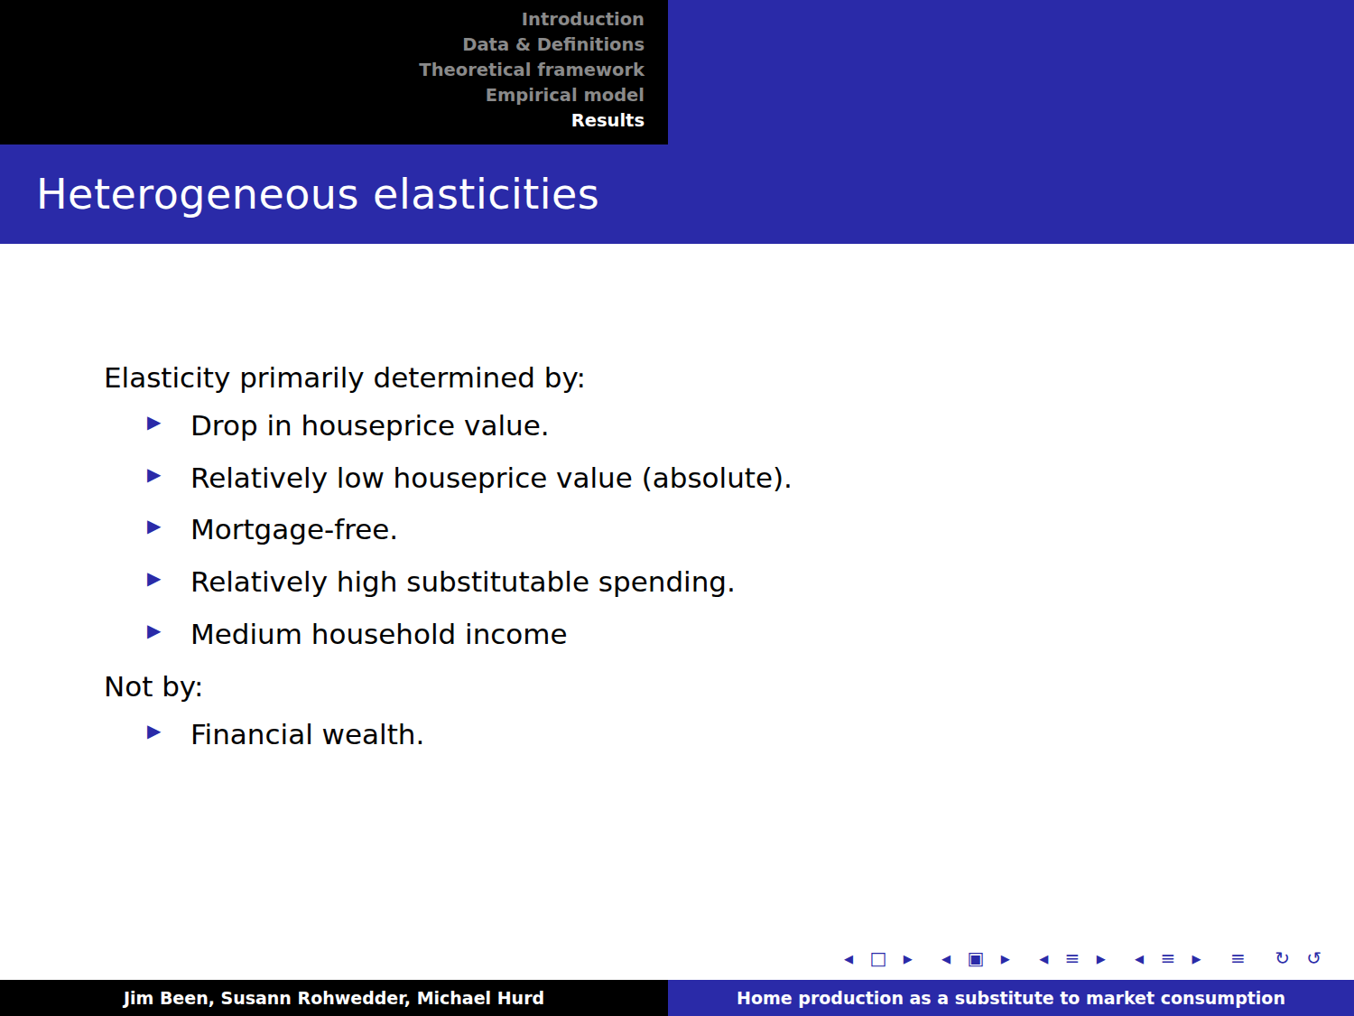Introduction
Data & Definitions
Theoretical framework
Empirical model
Results
Heterogeneous elasticities
Elasticity primarily determined by:
Drop in houseprice value.
Relatively low houseprice value (absolute).
Mortgage-free.
Relatively high substitutable spending.
Medium household income
Not by:
Financial wealth.
◂ □ ▸ ◂ ▣ ▸ ◂ ≡ ▸ ◂ ≡ ▸ ≡ ↻ ↺
Jim Been, Susann Rohwedder, Michael Hurd
Home production as a substitute to market consumption